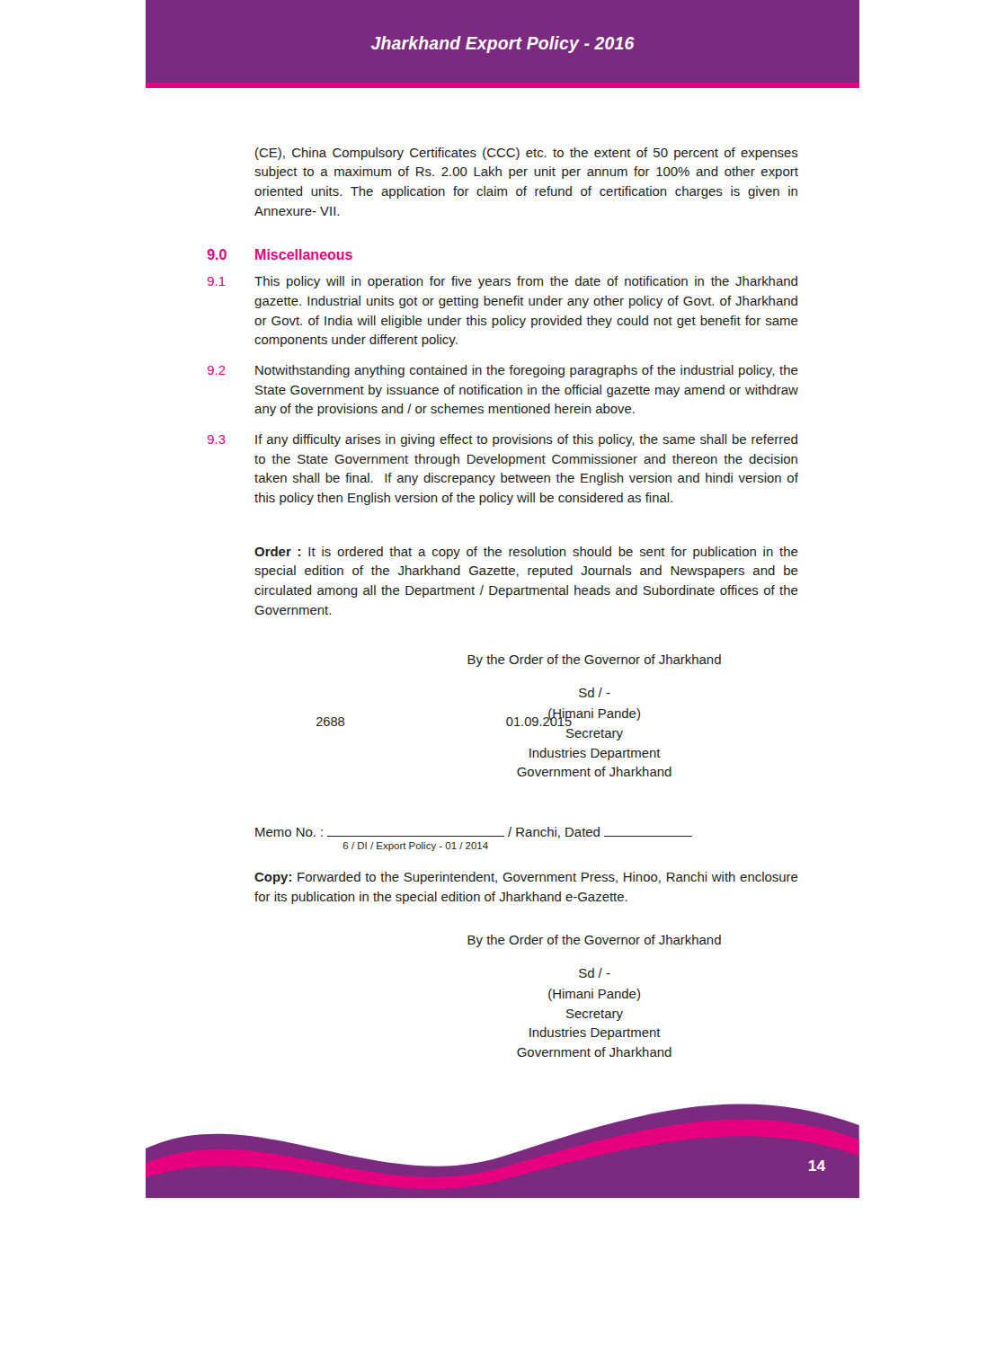Jharkhand Export Policy - 2016
(CE), China Compulsory Certificates (CCC) etc. to the extent of 50 percent of expenses subject to a maximum of Rs. 2.00 Lakh per unit per annum for 100% and other export oriented units. The application for claim of refund of certification charges is given in Annexure- VII.
9.0
Miscellaneous
9.1
This policy will in operation for five years from the date of notification in the Jharkhand gazette. Industrial units got or getting benefit under any other policy of Govt. of Jharkhand or Govt. of India will eligible under this policy provided they could not get benefit for same components under different policy.
9.2
Notwithstanding anything contained in the foregoing paragraphs of the industrial policy, the State Government by issuance of notification in the official gazette may amend or withdraw any of the provisions and / or schemes mentioned herein above.
9.3
If any difficulty arises in giving effect to provisions of this policy, the same shall be referred to the State Government through Development Commissioner and thereon the decision taken shall be final. If any discrepancy between the English version and hindi version of this policy then English version of the policy will be considered as final.
Order : It is ordered that a copy of the resolution should be sent for publication in the special edition of the Jharkhand Gazette, reputed Journals and Newspapers and be circulated among all the Department / Departmental heads and Subordinate offices of the Government.
By the Order of the Governor of Jharkhand
Sd / -
(Himani Pande)
Secretary
Industries Department
Government of Jharkhand
2688
01.09.2015
Memo No. : / Ranchi, Dated
6 / DI / Export Policy - 01 / 2014
Copy: Forwarded to the Superintendent, Government Press, Hinoo, Ranchi with enclosure for its publication in the special edition of Jharkhand e-Gazette.
By the Order of the Governor of Jharkhand
Sd / -
(Himani Pande)
Secretary
Industries Department
Government of Jharkhand
14